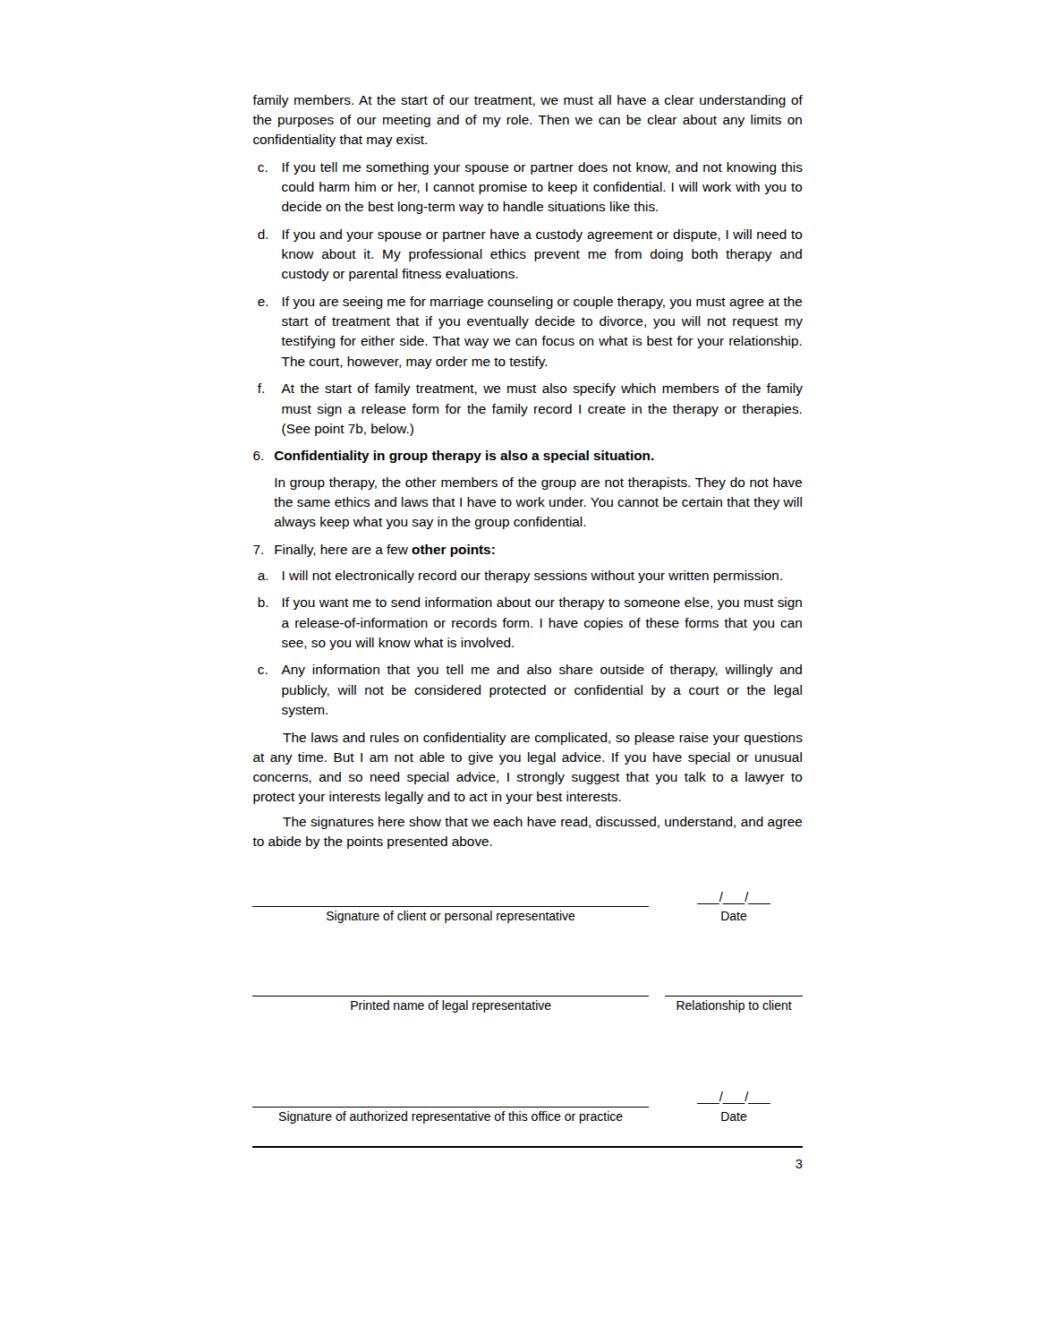family members. At the start of our treatment, we must all have a clear understanding of the purposes of our meeting and of my role. Then we can be clear about any limits on confidentiality that may exist.
c. If you tell me something your spouse or partner does not know, and not knowing this could harm him or her, I cannot promise to keep it confidential. I will work with you to decide on the best long-term way to handle situations like this.
d. If you and your spouse or partner have a custody agreement or dispute, I will need to know about it. My professional ethics prevent me from doing both therapy and custody or parental fitness evaluations.
e. If you are seeing me for marriage counseling or couple therapy, you must agree at the start of treatment that if you eventually decide to divorce, you will not request my testifying for either side. That way we can focus on what is best for your relationship. The court, however, may order me to testify.
f. At the start of family treatment, we must also specify which members of the family must sign a release form for the family record I create in the therapy or therapies. (See point 7b, below.)
6. Confidentiality in group therapy is also a special situation.
In group therapy, the other members of the group are not therapists. They do not have the same ethics and laws that I have to work under. You cannot be certain that they will always keep what you say in the group confidential.
7. Finally, here are a few other points:
a. I will not electronically record our therapy sessions without your written permission.
b. If you want me to send information about our therapy to someone else, you must sign a release-of-information or records form. I have copies of these forms that you can see, so you will know what is involved.
c. Any information that you tell me and also share outside of therapy, willingly and publicly, will not be considered protected or confidential by a court or the legal system.
The laws and rules on confidentiality are complicated, so please raise your questions at any time. But I am not able to give you legal advice. If you have special or unusual concerns, and so need special advice, I strongly suggest that you talk to a lawyer to protect your interests legally and to act in your best interests.
The signatures here show that we each have read, discussed, understand, and agree to abide by the points presented above.
| | | ___/___/___ |
| Signature of client or personal representative | | Date |
| Printed name of legal representative | | Relationship to client |
| | | ___/___/___ |
| Signature of authorized representative of this office or practice | | Date |
3